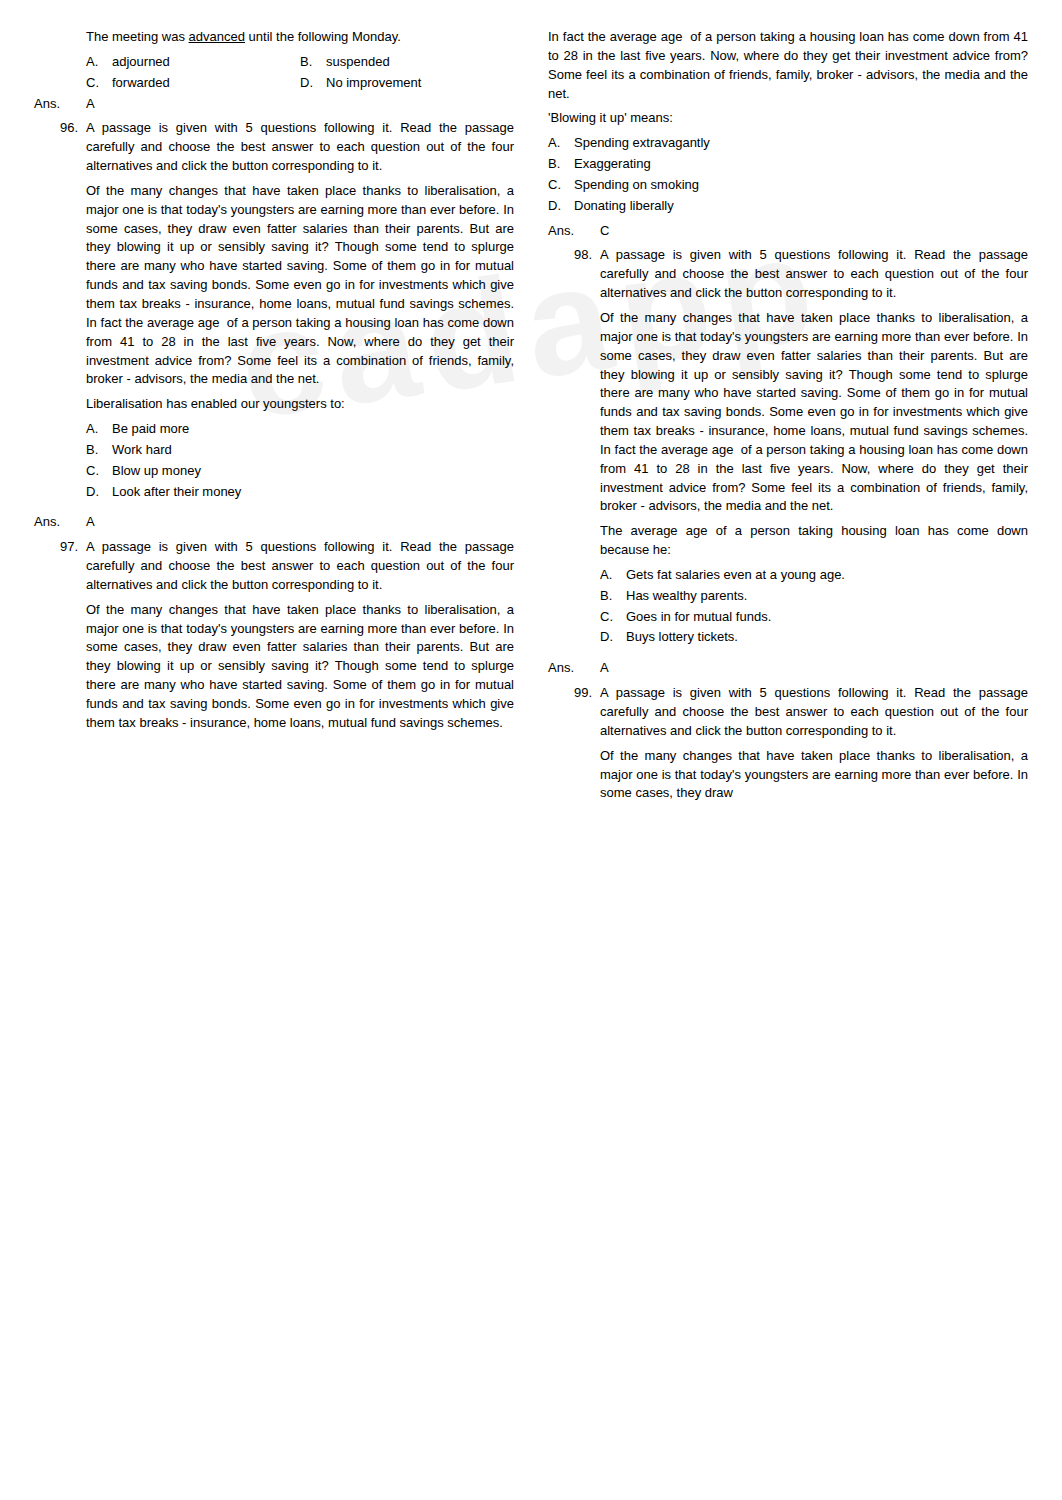cadapp
The meeting was advanced until the following Monday.
A. adjourned
B. suspended
C. forwarded
D. No improvement
Ans.
A
96.
A passage is given with 5 questions following it. Read the passage carefully and choose the best answer to each question out of the four alternatives and click the button corresponding to it.
Of the many changes that have taken place thanks to liberalisation, a major one is that today's youngsters are earning more than ever before. In some cases, they draw even fatter salaries than their parents. But are they blowing it up or sensibly saving it? Though some tend to splurge there are many who have started saving. Some of them go in for mutual funds and tax saving bonds. Some even go in for investments which give them tax breaks - insurance, home loans, mutual fund savings schemes. In fact the average age of a person taking a housing loan has come down from 41 to 28 in the last five years. Now, where do they get their investment advice from? Some feel its a combination of friends, family, broker - advisors, the media and the net.
Liberalisation has enabled our youngsters to:
A. Be paid more
B. Work hard
C. Blow up money
D. Look after their money
Ans.
A
97.
A passage is given with 5 questions following it. Read the passage carefully and choose the best answer to each question out of the four alternatives and click the button corresponding to it.
Of the many changes that have taken place thanks to liberalisation, a major one is that today's youngsters are earning more than ever before. In some cases, they draw even fatter salaries than their parents. But are they blowing it up or sensibly saving it? Though some tend to splurge there are many who have started saving. Some of them go in for mutual funds and tax saving bonds. Some even go in for investments which give them tax breaks - insurance, home loans, mutual fund savings schemes.
In fact the average age of a person taking a housing loan has come down from 41 to 28 in the last five years. Now, where do they get their investment advice from? Some feel its a combination of friends, family, broker - advisors, the media and the net.
'Blowing it up' means:
A. Spending extravagantly
B. Exaggerating
C. Spending on smoking
D. Donating liberally
Ans.
C
98.
A passage is given with 5 questions following it. Read the passage carefully and choose the best answer to each question out of the four alternatives and click the button corresponding to it.
Of the many changes that have taken place thanks to liberalisation, a major one is that today's youngsters are earning more than ever before. In some cases, they draw even fatter salaries than their parents. But are they blowing it up or sensibly saving it? Though some tend to splurge there are many who have started saving. Some of them go in for mutual funds and tax saving bonds. Some even go in for investments which give them tax breaks - insurance, home loans, mutual fund savings schemes. In fact the average age of a person taking a housing loan has come down from 41 to 28 in the last five years. Now, where do they get their investment advice from? Some feel its a combination of friends, family, broker - advisors, the media and the net.
The average age of a person taking housing loan has come down because he:
A. Gets fat salaries even at a young age.
B. Has wealthy parents.
C. Goes in for mutual funds.
D. Buys lottery tickets.
Ans.
A
99.
A passage is given with 5 questions following it. Read the passage carefully and choose the best answer to each question out of the four alternatives and click the button corresponding to it.
Of the many changes that have taken place thanks to liberalisation, a major one is that today's youngsters are earning more than ever before. In some cases, they draw